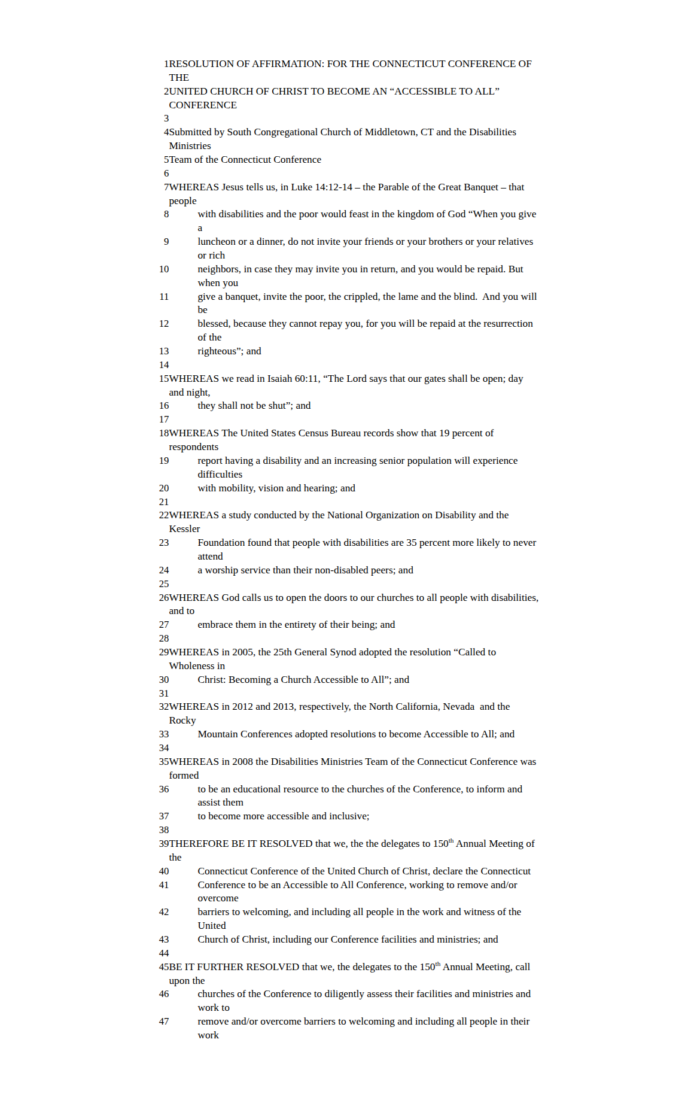| 1 | RESOLUTION OF AFFIRMATION: FOR THE CONNECTICUT CONFERENCE OF THE |
| 2 | UNITED CHURCH OF CHRIST TO BECOME AN “ACCESSIBLE TO ALL” CONFERENCE |
| 3 | |
| 4 | Submitted by South Congregational Church of Middletown, CT and the Disabilities Ministries |
| 5 | Team of the Connecticut Conference |
| 6 | |
| 7 | WHEREAS Jesus tells us, in Luke 14:12-14 – the Parable of the Great Banquet – that people |
| 8 | with disabilities and the poor would feast in the kingdom of God “When you give a |
| 9 | luncheon or a dinner, do not invite your friends or your brothers or your relatives or rich |
| 10 | neighbors, in case they may invite you in return, and you would be repaid. But when you |
| 11 | give a banquet, invite the poor, the crippled, the lame and the blind. And you will be |
| 12 | blessed, because they cannot repay you, for you will be repaid at the resurrection of the |
| 13 | righteous”; and |
| 14 | |
| 15 | WHEREAS we read in Isaiah 60:11, “The Lord says that our gates shall be open; day and night, |
| 16 | they shall not be shut”; and |
| 17 | |
| 18 | WHEREAS The United States Census Bureau records show that 19 percent of respondents |
| 19 | report having a disability and an increasing senior population will experience difficulties |
| 20 | with mobility, vision and hearing; and |
| 21 | |
| 22 | WHEREAS a study conducted by the National Organization on Disability and the Kessler |
| 23 | Foundation found that people with disabilities are 35 percent more likely to never attend |
| 24 | a worship service than their non-disabled peers; and |
| 25 | |
| 26 | WHEREAS God calls us to open the doors to our churches to all people with disabilities, and to |
| 27 | embrace them in the entirety of their being; and |
| 28 | |
| 29 | WHEREAS in 2005, the 25th General Synod adopted the resolution “Called to Wholeness in |
| 30 | Christ: Becoming a Church Accessible to All”; and |
| 31 | |
| 32 | WHEREAS in 2012 and 2013, respectively, the North California, Nevada and the Rocky |
| 33 | Mountain Conferences adopted resolutions to become Accessible to All; and |
| 34 | |
| 35 | WHEREAS in 2008 the Disabilities Ministries Team of the Connecticut Conference was formed |
| 36 | to be an educational resource to the churches of the Conference, to inform and assist them |
| 37 | to become more accessible and inclusive; |
| 38 | |
| 39 | THEREFORE BE IT RESOLVED that we, the the delegates to 150 th Annual Meeting of the |
| 40 | Connecticut Conference of the United Church of Christ, declare the Connecticut |
| 41 | Conference to be an Accessible to All Conference, working to remove and/or overcome |
| 42 | barriers to welcoming, and including all people in the work and witness of the United |
| 43 | Church of Christ, including our Conference facilities and ministries; and |
| 44 | |
| 45 | BE IT FURTHER RESOLVED that we, the delegates to the 150 th Annual Meeting, call upon the |
| 46 | churches of the Conference to diligently assess their facilities and ministries and work to |
| 47 | remove and/or overcome barriers to welcoming and including all people in their work |